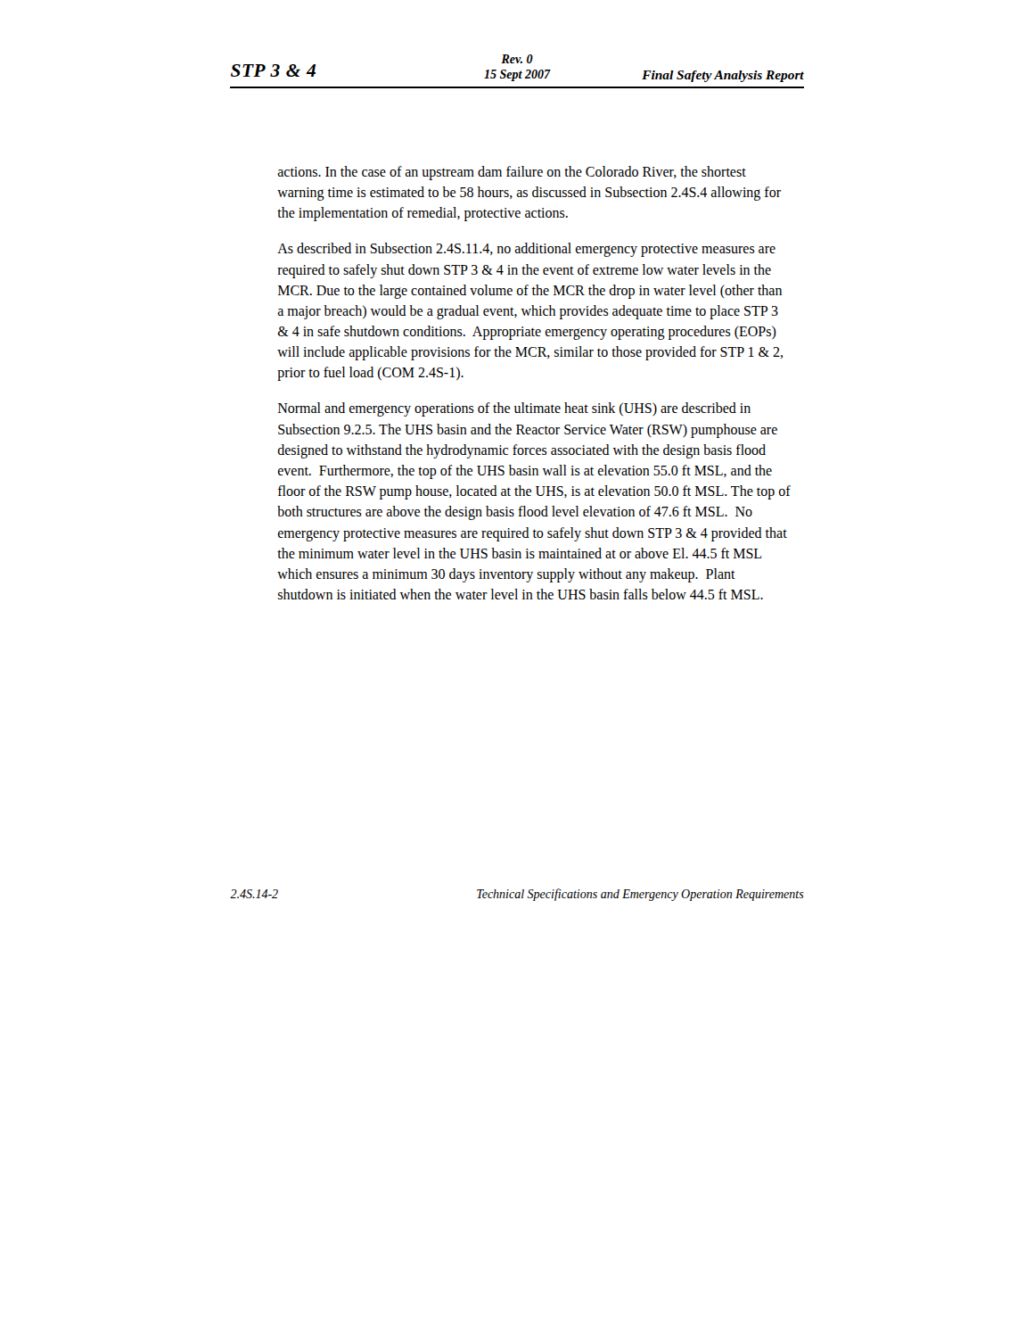Rev. 0
15 Sept 2007
STP 3 & 4
Final Safety Analysis Report
actions. In the case of an upstream dam failure on the Colorado River, the shortest warning time is estimated to be 58 hours, as discussed in Subsection 2.4S.4 allowing for the implementation of remedial, protective actions.
As described in Subsection 2.4S.11.4, no additional emergency protective measures are required to safely shut down STP 3 & 4 in the event of extreme low water levels in the MCR. Due to the large contained volume of the MCR the drop in water level (other than a major breach) would be a gradual event, which provides adequate time to place STP 3 & 4 in safe shutdown conditions. Appropriate emergency operating procedures (EOPs) will include applicable provisions for the MCR, similar to those provided for STP 1 & 2, prior to fuel load (COM 2.4S-1).
Normal and emergency operations of the ultimate heat sink (UHS) are described in Subsection 9.2.5. The UHS basin and the Reactor Service Water (RSW) pumphouse are designed to withstand the hydrodynamic forces associated with the design basis flood event. Furthermore, the top of the UHS basin wall is at elevation 55.0 ft MSL, and the floor of the RSW pump house, located at the UHS, is at elevation 50.0 ft MSL. The top of both structures are above the design basis flood level elevation of 47.6 ft MSL. No emergency protective measures are required to safely shut down STP 3 & 4 provided that the minimum water level in the UHS basin is maintained at or above El. 44.5 ft MSL which ensures a minimum 30 days inventory supply without any makeup. Plant shutdown is initiated when the water level in the UHS basin falls below 44.5 ft MSL.
2.4S.14-2
Technical Specifications and Emergency Operation Requirements